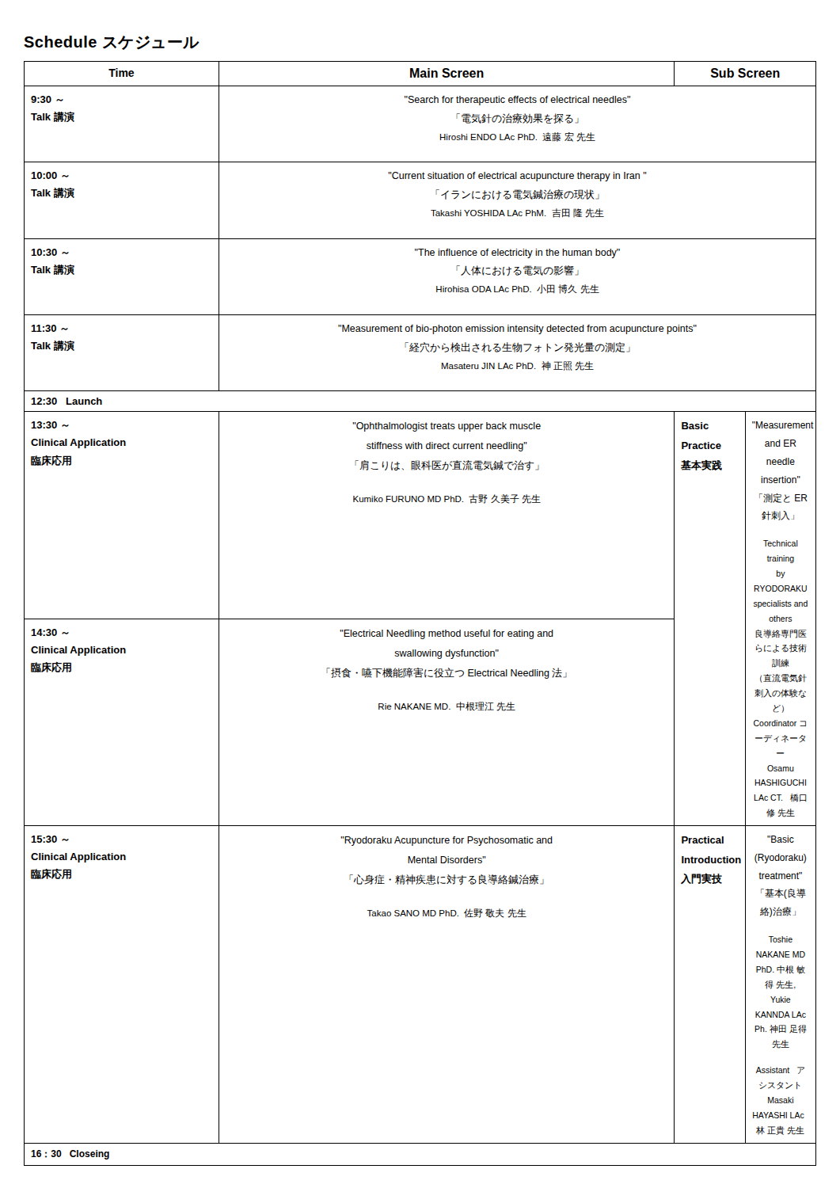Schedule スケジュール
| Time | Main Screen | Sub Screen |
| --- | --- | --- |
| 9:30 ～ Talk 講演 | "Search for therapeutic effects of electrical needles" 「電気針の治療効果を探る」 Hiroshi ENDO LAc PhD. 遠藤 宏 先生 |
| 10:00 ～ Talk 講演 | "Current situation of electrical acupuncture therapy in Iran " 「イランにおける電気鍼治療の現状」 Takashi YOSHIDA LAc PhM. 吉田 隆 先生 |
| 10:30 ～ Talk 講演 | "The influence of electricity in the human body" 「人体における電気の影響」 Hirohisa ODA LAc PhD. 小田 博久 先生 |
| 11:30 ～ Talk 講演 | "Measurement of bio-photon emission intensity detected from acupuncture points" 「経穴から検出される生物フォトン発光量の測定」 Masateru JIN LAc PhD. 神 正照 先生 |
| 12:30 Launch |
| 13:30 ～ Clinical Application 臨床応用 | "Ophthalmologist treats upper back muscle stiffness with direct current needling" 「肩こりは、眼科医が直流電気鍼で治す」 Kumiko FURUNO MD PhD. 古野 久美子 先生 | Basic Practice 基本実践 | "Measurement and ER needle insertion" 「測定と ER 針刺入」 Technical training by RYODORAKU specialists and others 良導絡専門医らによる技術訓練 （直流電気針刺入の体験など） Coordinator コーディネーター Osamu HASHIGUCHI LAc CT. 橋口 修 先生 |
| 14:30 ～ Clinical Application 臨床応用 | "Electrical Needling method useful for eating and swallowing dysfunction" 「摂食・嚥下機能障害に役立つ Electrical Needling 法」 Rie NAKANE MD. 中根理江 先生 |
| 15:30 ～ Clinical Application 臨床応用 | "Ryodoraku Acupuncture for Psychosomatic and Mental Disorders" 「心身症・精神疾患に対する良導絡鍼治療」 Takao SANO MD PhD. 佐野 敬夫 先生 | Practical Introduction 入門実技 | "Basic (Ryodoraku) treatment" 「基本(良導絡)治療」 Toshie NAKANE MD PhD. 中根 敏得 先生, Yukie KANNDA LAc Ph. 神田 足得 先生 Assistant アシスタント Masaki HAYASHI LAc 林 正貴 先生 |
| 16：30 Closeing |